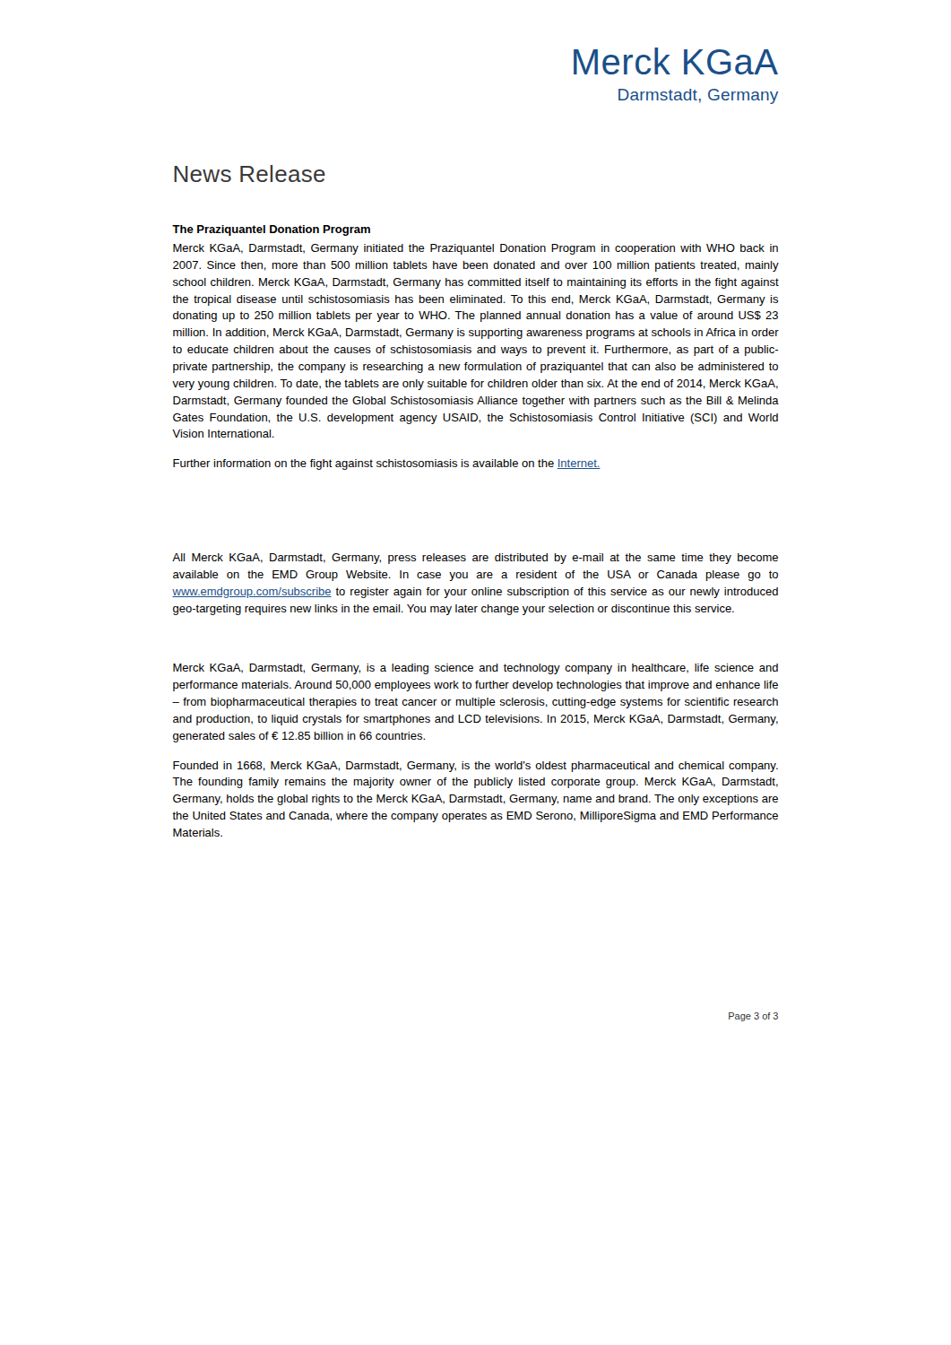Merck KGaA
Darmstadt, Germany
News Release
The Praziquantel Donation Program
Merck KGaA, Darmstadt, Germany initiated the Praziquantel Donation Program in cooperation with WHO back in 2007. Since then, more than 500 million tablets have been donated and over 100 million patients treated, mainly school children. Merck KGaA, Darmstadt, Germany has committed itself to maintaining its efforts in the fight against the tropical disease until schistosomiasis has been eliminated. To this end, Merck KGaA, Darmstadt, Germany is donating up to 250 million tablets per year to WHO. The planned annual donation has a value of around US$ 23 million. In addition, Merck KGaA, Darmstadt, Germany is supporting awareness programs at schools in Africa in order to educate children about the causes of schistosomiasis and ways to prevent it. Furthermore, as part of a public-private partnership, the company is researching a new formulation of praziquantel that can also be administered to very young children. To date, the tablets are only suitable for children older than six. At the end of 2014, Merck KGaA, Darmstadt, Germany founded the Global Schistosomiasis Alliance together with partners such as the Bill & Melinda Gates Foundation, the U.S. development agency USAID, the Schistosomiasis Control Initiative (SCI) and World Vision International.
Further information on the fight against schistosomiasis is available on the Internet.
All Merck KGaA, Darmstadt, Germany, press releases are distributed by e-mail at the same time they become available on the EMD Group Website. In case you are a resident of the USA or Canada please go to www.emdgroup.com/subscribe to register again for your online subscription of this service as our newly introduced geo-targeting requires new links in the email. You may later change your selection or discontinue this service.
Merck KGaA, Darmstadt, Germany, is a leading science and technology company in healthcare, life science and performance materials. Around 50,000 employees work to further develop technologies that improve and enhance life – from biopharmaceutical therapies to treat cancer or multiple sclerosis, cutting-edge systems for scientific research and production, to liquid crystals for smartphones and LCD televisions. In 2015, Merck KGaA, Darmstadt, Germany, generated sales of € 12.85 billion in 66 countries.
Founded in 1668, Merck KGaA, Darmstadt, Germany, is the world's oldest pharmaceutical and chemical company. The founding family remains the majority owner of the publicly listed corporate group. Merck KGaA, Darmstadt, Germany, holds the global rights to the Merck KGaA, Darmstadt, Germany, name and brand. The only exceptions are the United States and Canada, where the company operates as EMD Serono, MilliporeSigma and EMD Performance Materials.
Page 3 of 3